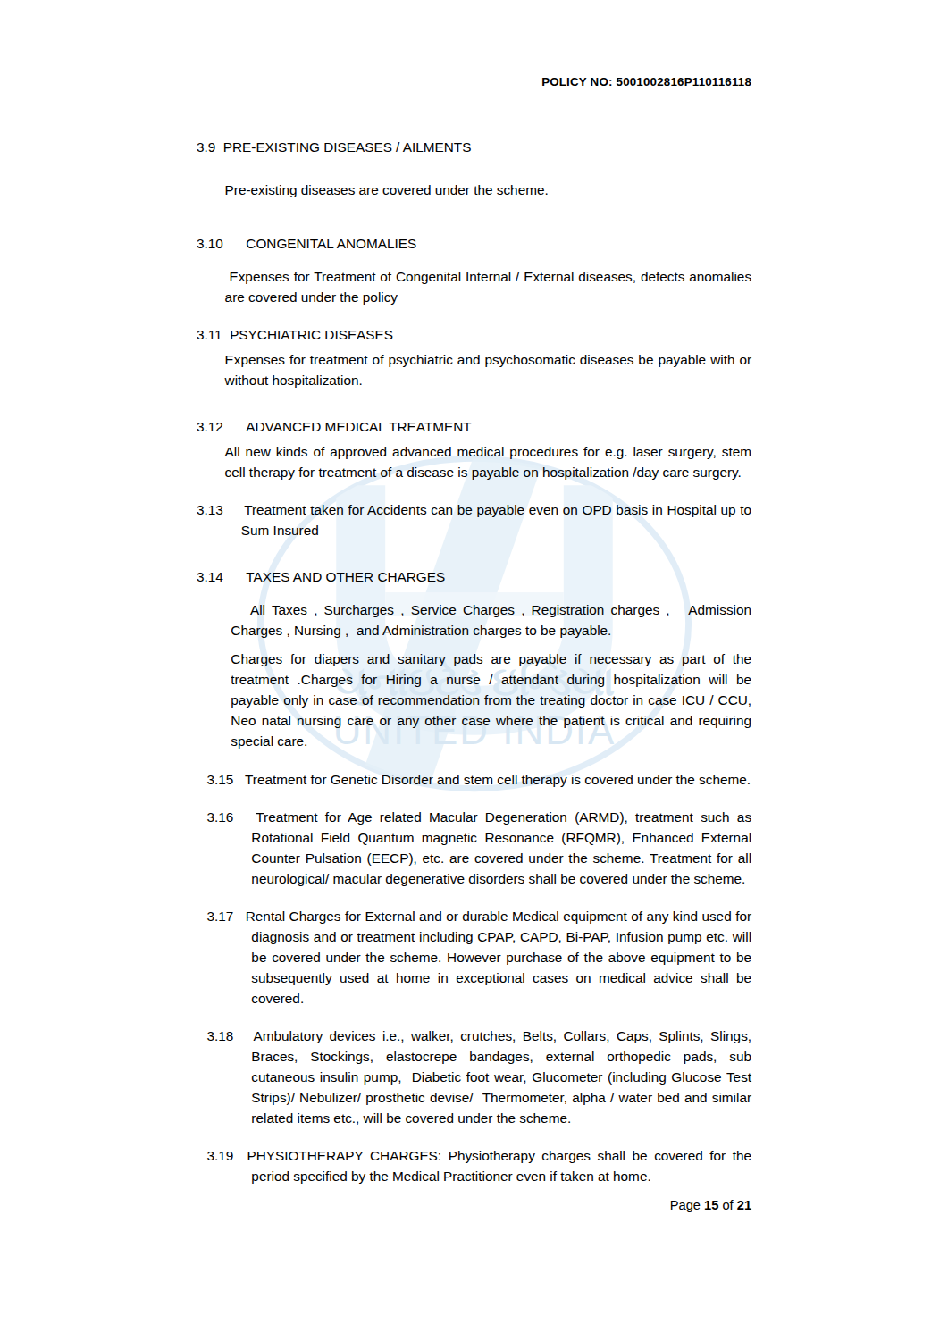યુનાઇટેડ ઇન્ડિયા UNITED INDIA
POLICY NO: 5001002816P110116118
3.9 PRE-EXISTING DISEASES / AILMENTS
Pre-existing diseases are covered under the scheme.
3.10 CONGENITAL ANOMALIES
Expenses for Treatment of Congenital Internal / External diseases, defects anomalies are covered under the policy
3.11 PSYCHIATRIC DISEASES
Expenses for treatment of psychiatric and psychosomatic diseases be payable with or without hospitalization.
3.12 ADVANCED MEDICAL TREATMENT
All new kinds of approved advanced medical procedures for e.g. laser surgery, stem cell therapy for treatment of a disease is payable on hospitalization /day care surgery.
3.13 Treatment taken for Accidents can be payable even on OPD basis in Hospital up to Sum Insured
3.14 TAXES AND OTHER CHARGES
All Taxes , Surcharges , Service Charges , Registration charges , Admission Charges , Nursing , and Administration charges to be payable.
Charges for diapers and sanitary pads are payable if necessary as part of the treatment .Charges for Hiring a nurse / attendant during hospitalization will be payable only in case of recommendation from the treating doctor in case ICU / CCU, Neo natal nursing care or any other case where the patient is critical and requiring special care.
3.15 Treatment for Genetic Disorder and stem cell therapy is covered under the scheme.
3.16 Treatment for Age related Macular Degeneration (ARMD), treatment such as Rotational Field Quantum magnetic Resonance (RFQMR), Enhanced External Counter Pulsation (EECP), etc. are covered under the scheme. Treatment for all neurological/ macular degenerative disorders shall be covered under the scheme.
3.17 Rental Charges for External and or durable Medical equipment of any kind used for diagnosis and or treatment including CPAP, CAPD, Bi-PAP, Infusion pump etc. will be covered under the scheme. However purchase of the above equipment to be subsequently used at home in exceptional cases on medical advice shall be covered.
3.18 Ambulatory devices i.e., walker, crutches, Belts, Collars, Caps, Splints, Slings, Braces, Stockings, elastocrepe bandages, external orthopedic pads, sub cutaneous insulin pump, Diabetic foot wear, Glucometer (including Glucose Test Strips)/ Nebulizer/ prosthetic devise/ Thermometer, alpha / water bed and similar related items etc., will be covered under the scheme.
3.19 PHYSIOTHERAPY CHARGES: Physiotherapy charges shall be covered for the period specified by the Medical Practitioner even if taken at home.
Page 15 of 21